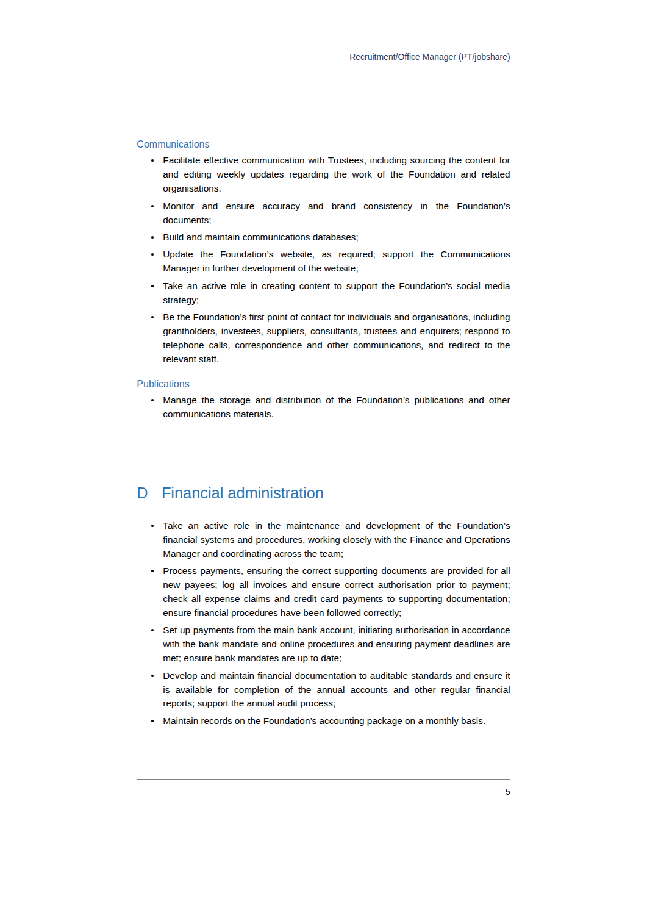Recruitment/Office Manager (PT/jobshare)
Communications
Facilitate effective communication with Trustees, including sourcing the content for and editing weekly updates regarding the work of the Foundation and related organisations.
Monitor and ensure accuracy and brand consistency in the Foundation’s documents;
Build and maintain communications databases;
Update the Foundation’s website, as required; support the Communications Manager in further development of the website;
Take an active role in creating content to support the Foundation’s social media strategy;
Be the Foundation’s first point of contact for individuals and organisations, including grantholders, investees, suppliers, consultants, trustees and enquirers; respond to telephone calls, correspondence and other communications, and redirect to the relevant staff.
Publications
Manage the storage and distribution of the Foundation’s publications and other communications materials.
DFinancial administration
Take an active role in the maintenance and development of the Foundation’s financial systems and procedures, working closely with the Finance and Operations Manager and coordinating across the team;
Process payments, ensuring the correct supporting documents are provided for all new payees; log all invoices and ensure correct authorisation prior to payment; check all expense claims and credit card payments to supporting documentation; ensure financial procedures have been followed correctly;
Set up payments from the main bank account, initiating authorisation in accordance with the bank mandate and online procedures and ensuring payment deadlines are met; ensure bank mandates are up to date;
Develop and maintain financial documentation to auditable standards and ensure it is available for completion of the annual accounts and other regular financial reports; support the annual audit process;
Maintain records on the Foundation’s accounting package on a monthly basis.
5